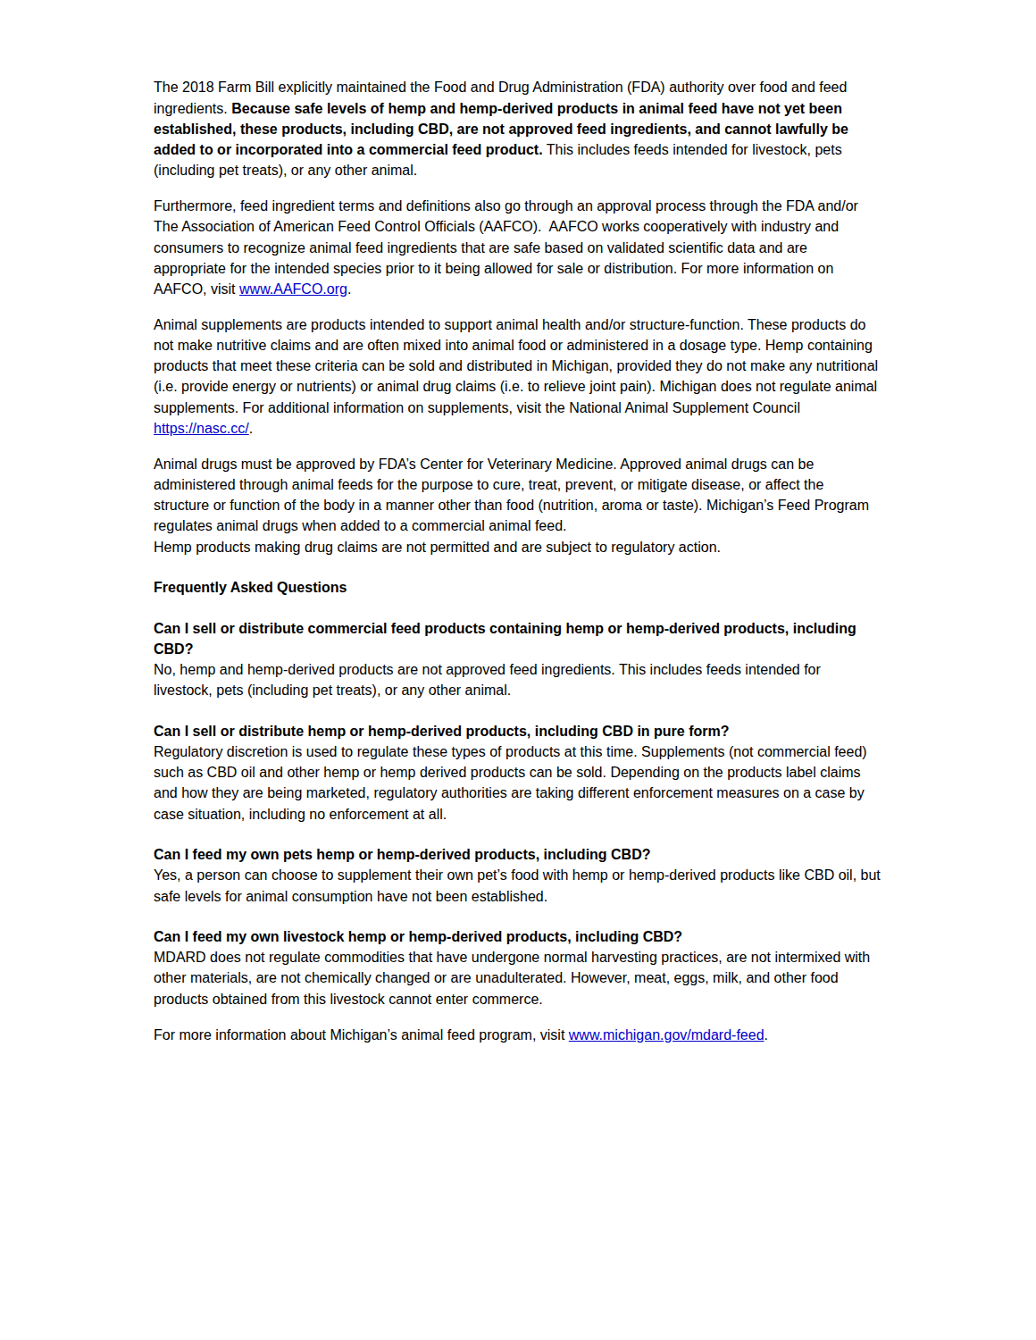The 2018 Farm Bill explicitly maintained the Food and Drug Administration (FDA) authority over food and feed ingredients. Because safe levels of hemp and hemp-derived products in animal feed have not yet been established, these products, including CBD, are not approved feed ingredients, and cannot lawfully be added to or incorporated into a commercial feed product. This includes feeds intended for livestock, pets (including pet treats), or any other animal.
Furthermore, feed ingredient terms and definitions also go through an approval process through the FDA and/or The Association of American Feed Control Officials (AAFCO). AAFCO works cooperatively with industry and consumers to recognize animal feed ingredients that are safe based on validated scientific data and are appropriate for the intended species prior to it being allowed for sale or distribution. For more information on AAFCO, visit www.AAFCO.org.
Animal supplements are products intended to support animal health and/or structure-function. These products do not make nutritive claims and are often mixed into animal food or administered in a dosage type. Hemp containing products that meet these criteria can be sold and distributed in Michigan, provided they do not make any nutritional (i.e. provide energy or nutrients) or animal drug claims (i.e. to relieve joint pain). Michigan does not regulate animal supplements. For additional information on supplements, visit the National Animal Supplement Council https://nasc.cc/.
Animal drugs must be approved by FDA’s Center for Veterinary Medicine. Approved animal drugs can be administered through animal feeds for the purpose to cure, treat, prevent, or mitigate disease, or affect the structure or function of the body in a manner other than food (nutrition, aroma or taste). Michigan’s Feed Program regulates animal drugs when added to a commercial animal feed.
Hemp products making drug claims are not permitted and are subject to regulatory action.
Frequently Asked Questions
Can I sell or distribute commercial feed products containing hemp or hemp-derived products, including CBD?
No, hemp and hemp-derived products are not approved feed ingredients. This includes feeds intended for livestock, pets (including pet treats), or any other animal.
Can I sell or distribute hemp or hemp-derived products, including CBD in pure form?
Regulatory discretion is used to regulate these types of products at this time. Supplements (not commercial feed) such as CBD oil and other hemp or hemp derived products can be sold. Depending on the products label claims and how they are being marketed, regulatory authorities are taking different enforcement measures on a case by case situation, including no enforcement at all.
Can I feed my own pets hemp or hemp-derived products, including CBD?
Yes, a person can choose to supplement their own pet’s food with hemp or hemp-derived products like CBD oil, but safe levels for animal consumption have not been established.
Can I feed my own livestock hemp or hemp-derived products, including CBD?
MDARD does not regulate commodities that have undergone normal harvesting practices, are not intermixed with other materials, are not chemically changed or are unadulterated. However, meat, eggs, milk, and other food products obtained from this livestock cannot enter commerce.
For more information about Michigan’s animal feed program, visit www.michigan.gov/mdard-feed.